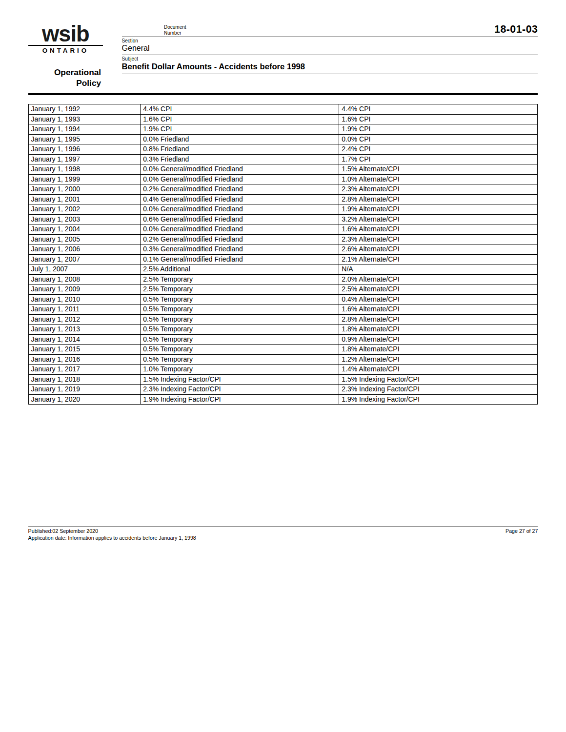wsib
ONTARIO
Operational
Policy
Document
Number
18-01-03
Section
General
Subject
Benefit Dollar Amounts - Accidents before 1998
| January 1, 1992 | 4.4% CPI | 4.4% CPI |
| January 1, 1993 | 1.6% CPI | 1.6% CPI |
| January 1, 1994 | 1.9% CPI | 1.9% CPI |
| January 1, 1995 | 0.0% Friedland | 0.0% CPI |
| January 1, 1996 | 0.8% Friedland | 2.4% CPI |
| January 1, 1997 | 0.3% Friedland | 1.7% CPI |
| January 1, 1998 | 0.0% General/modified Friedland | 1.5% Alternate/CPI |
| January 1, 1999 | 0.0% General/modified Friedland | 1.0% Alternate/CPI |
| January 1, 2000 | 0.2% General/modified Friedland | 2.3% Alternate/CPI |
| January 1, 2001 | 0.4% General/modified Friedland | 2.8% Alternate/CPI |
| January 1, 2002 | 0.0% General/modified Friedland | 1.9% Alternate/CPI |
| January 1, 2003 | 0.6% General/modified Friedland | 3.2% Alternate/CPI |
| January 1, 2004 | 0.0% General/modified Friedland | 1.6% Alternate/CPI |
| January 1, 2005 | 0.2% General/modified Friedland | 2.3% Alternate/CPI |
| January 1, 2006 | 0.3% General/modified Friedland | 2.6% Alternate/CPI |
| January 1, 2007 | 0.1% General/modified Friedland | 2.1% Alternate/CPI |
| July 1, 2007 | 2.5% Additional | N/A |
| January 1, 2008 | 2.5% Temporary | 2.0% Alternate/CPI |
| January 1, 2009 | 2.5% Temporary | 2.5% Alternate/CPI |
| January 1, 2010 | 0.5% Temporary | 0.4% Alternate/CPI |
| January 1, 2011 | 0.5% Temporary | 1.6% Alternate/CPI |
| January 1, 2012 | 0.5% Temporary | 2.8% Alternate/CPI |
| January 1, 2013 | 0.5% Temporary | 1.8% Alternate/CPI |
| January 1, 2014 | 0.5% Temporary | 0.9% Alternate/CPI |
| January 1, 2015 | 0.5% Temporary | 1.8% Alternate/CPI |
| January 1, 2016 | 0.5% Temporary | 1.2% Alternate/CPI |
| January 1, 2017 | 1.0% Temporary | 1.4% Alternate/CPI |
| January 1, 2018 | 1.5% Indexing Factor/CPI | 1.5% Indexing Factor/CPI |
| January 1, 2019 | 2.3% Indexing Factor/CPI | 2.3% Indexing Factor/CPI |
| January 1, 2020 | 1.9% Indexing Factor/CPI | 1.9% Indexing Factor/CPI |
Published:02 September 2020
Application date: Information applies to accidents before January 1, 1998
Page 27 of 27